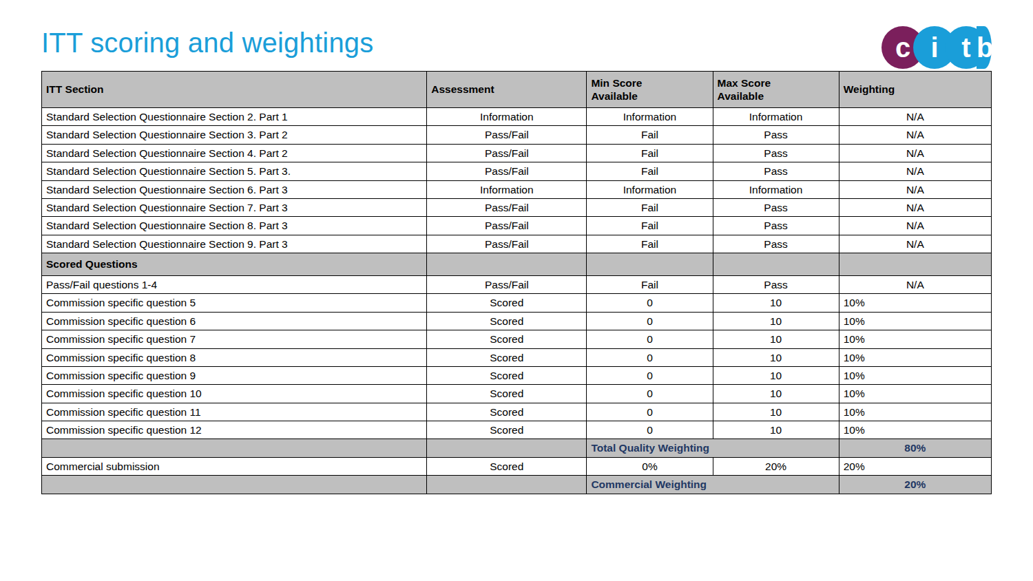ITT scoring and weightings
c
i
t
b
| ITT Section | Assessment | Min Score Available | Max Score Available | Weighting |
| --- | --- | --- | --- | --- |
| Standard Selection Questionnaire Section 2. Part 1 | Information | Information | Information | N/A |
| Standard Selection Questionnaire Section 3. Part 2 | Pass/Fail | Fail | Pass | N/A |
| Standard Selection Questionnaire Section 4. Part 2 | Pass/Fail | Fail | Pass | N/A |
| Standard Selection Questionnaire Section 5. Part 3. | Pass/Fail | Fail | Pass | N/A |
| Standard Selection Questionnaire Section 6. Part 3 | Information | Information | Information | N/A |
| Standard Selection Questionnaire Section 7. Part 3 | Pass/Fail | Fail | Pass | N/A |
| Standard Selection Questionnaire Section 8. Part 3 | Pass/Fail | Fail | Pass | N/A |
| Standard Selection Questionnaire Section 9. Part 3 | Pass/Fail | Fail | Pass | N/A |
| Scored Questions | | | | |
| Pass/Fail questions 1-4 | Pass/Fail | Fail | Pass | N/A |
| Commission specific question 5 | Scored | 0 | 10 | 10% |
| Commission specific question 6 | Scored | 0 | 10 | 10% |
| Commission specific question 7 | Scored | 0 | 10 | 10% |
| Commission specific question 8 | Scored | 0 | 10 | 10% |
| Commission specific question 9 | Scored | 0 | 10 | 10% |
| Commission specific question 10 | Scored | 0 | 10 | 10% |
| Commission specific question 11 | Scored | 0 | 10 | 10% |
| Commission specific question 12 | Scored | 0 | 10 | 10% |
| | | Total Quality Weighting | 80% |
| Commercial submission | Scored | 0% | 20% | 20% |
| | | Commercial Weighting | 20% |